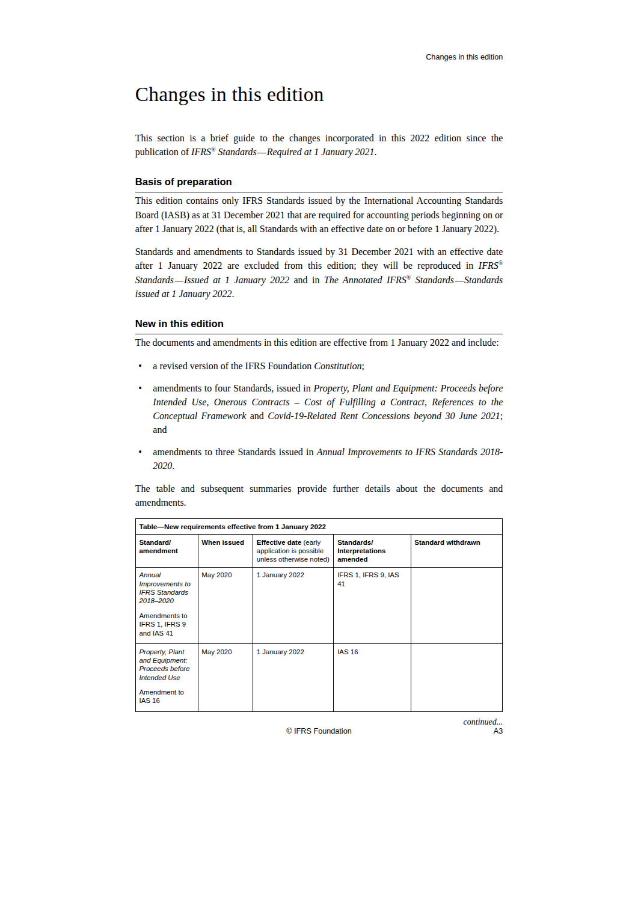Changes in this edition
Changes in this edition
This section is a brief guide to the changes incorporated in this 2022 edition since the publication of IFRS® Standards — Required at 1 January 2021.
Basis of preparation
This edition contains only IFRS Standards issued by the International Accounting Standards Board (IASB) as at 31 December 2021 that are required for accounting periods beginning on or after 1 January 2022 (that is, all Standards with an effective date on or before 1 January 2022).
Standards and amendments to Standards issued by 31 December 2021 with an effective date after 1 January 2022 are excluded from this edition; they will be reproduced in IFRS® Standards — Issued at 1 January 2022 and in The Annotated IFRS® Standards — Standards issued at 1 January 2022.
New in this edition
The documents and amendments in this edition are effective from 1 January 2022 and include:
a revised version of the IFRS Foundation Constitution;
amendments to four Standards, issued in Property, Plant and Equipment: Proceeds before Intended Use, Onerous Contracts – Cost of Fulfilling a Contract, References to the Conceptual Framework and Covid-19-Related Rent Concessions beyond 30 June 2021; and
amendments to three Standards issued in Annual Improvements to IFRS Standards 2018-2020.
The table and subsequent summaries provide further details about the documents and amendments.
Table—New requirements effective from 1 January 2022
| Standard/ amendment | When issued | Effective date (early application is possible unless otherwise noted) | Standards/ Interpretations amended | Standard withdrawn |
| --- | --- | --- | --- | --- |
| Annual Improvements to IFRS Standards 2018–2020 Amendments to IFRS 1, IFRS 9 and IAS 41 | May 2020 | 1 January 2022 | IFRS 1, IFRS 9, IAS 41 | |
| Property, Plant and Equipment: Proceeds before Intended Use Amendment to IAS 16 | May 2020 | 1 January 2022 | IAS 16 | |
continued...
© IFRS Foundation
A3